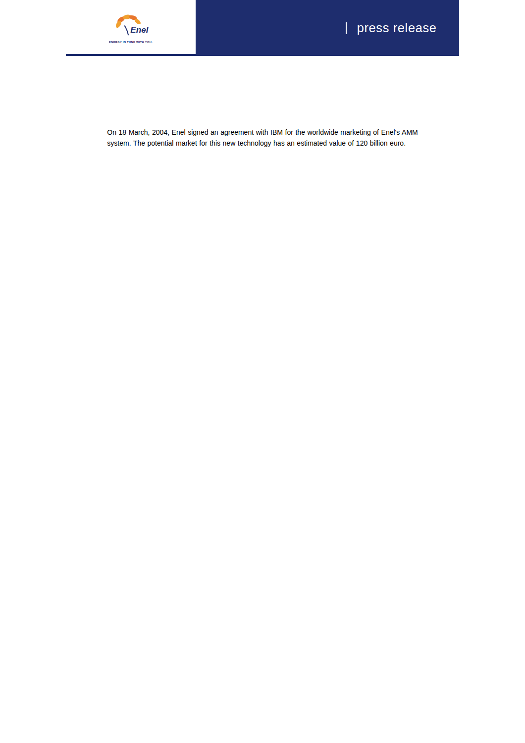Enel
ENERGY IN TUNE WITH YOU.
press release
On 18 March, 2004, Enel signed an agreement with IBM for the worldwide marketing of Enel's AMM system. The potential market for this new technology has an estimated value of 120 billion euro.